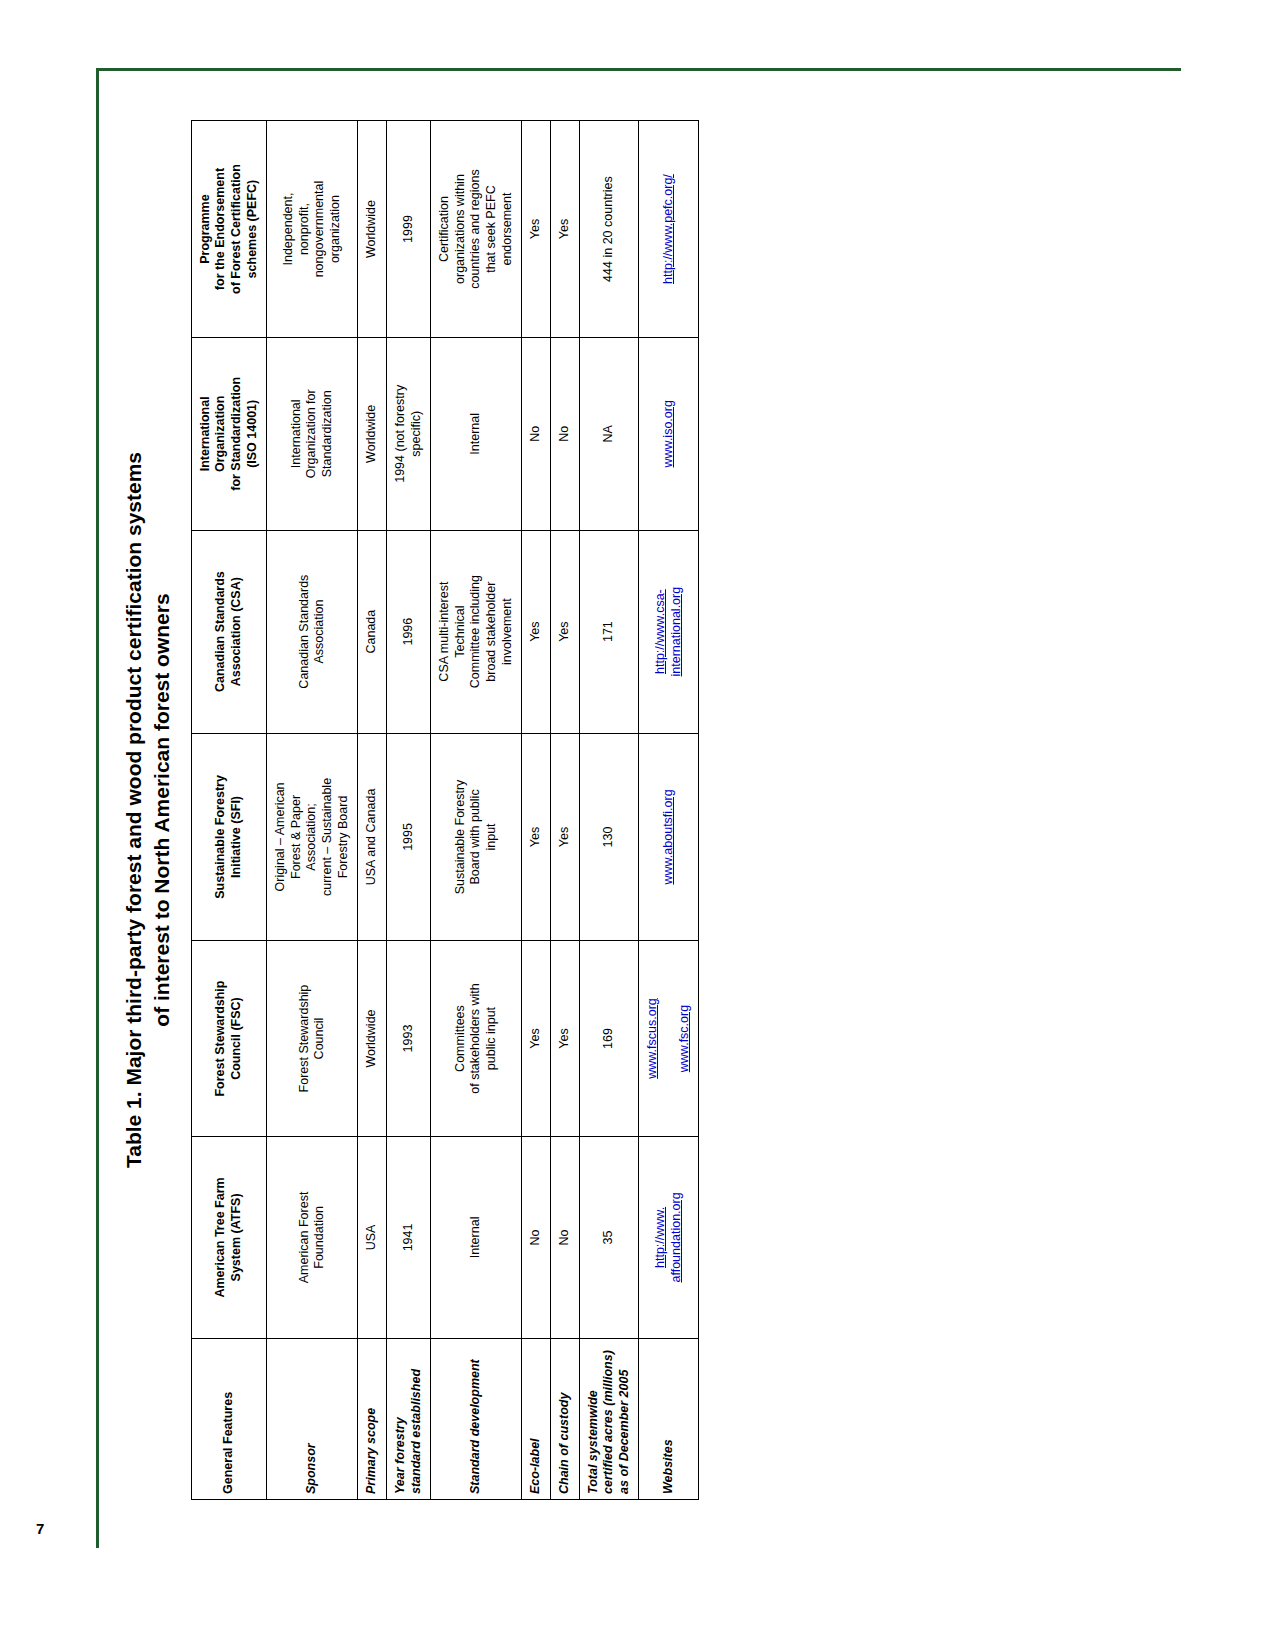7
Table 1. Major third-party forest and wood product certification systems
of interest to North American forest owners
| General Features | American Tree Farm System (ATFS) | Forest Stewardship Council (FSC) | Sustainable Forestry Initiative (SFI) | Canadian Standards Association (CSA) | International Organization for Standardization (ISO 14001) | Programme for the Endorsement of Forest Certification schemes (PEFC) |
| --- | --- | --- | --- | --- | --- | --- |
| Sponsor | American Forest Foundation | Forest Stewardship Council | Original – American Forest & Paper Association; current – Sustainable Forestry Board | Canadian Standards Association | International Organization for Standardization | Independent, nonprofit, nongovernmental organization |
| Primary scope | USA | Worldwide | USA and Canada | Canada | Worldwide | Worldwide |
| Year forestry standard established | 1941 | 1993 | 1995 | 1996 | 1994 (not forestry specific) | 1999 |
| Standard development | Internal | Committees of stakeholders with public input | Sustainable Forestry Board with public input | CSA multi-interest Technical Committee including broad stakeholder involvement | Internal | Certification organizations within countries and regions that seek PEFC endorsement |
| Eco-label | No | Yes | Yes | Yes | No | Yes |
| Chain of custody | No | Yes | Yes | Yes | No | Yes |
| Total systemwide certified acres (millions) as of December 2005 | 35 | 169 | 130 | 171 | NA | 444 in 20 countries |
| Websites | http://www. affoundation.org | www.fscus.org www.fsc.org | www.aboutsfi.org | http://www.csa- international.org | www.iso.org | http://www.pefc.org/ |